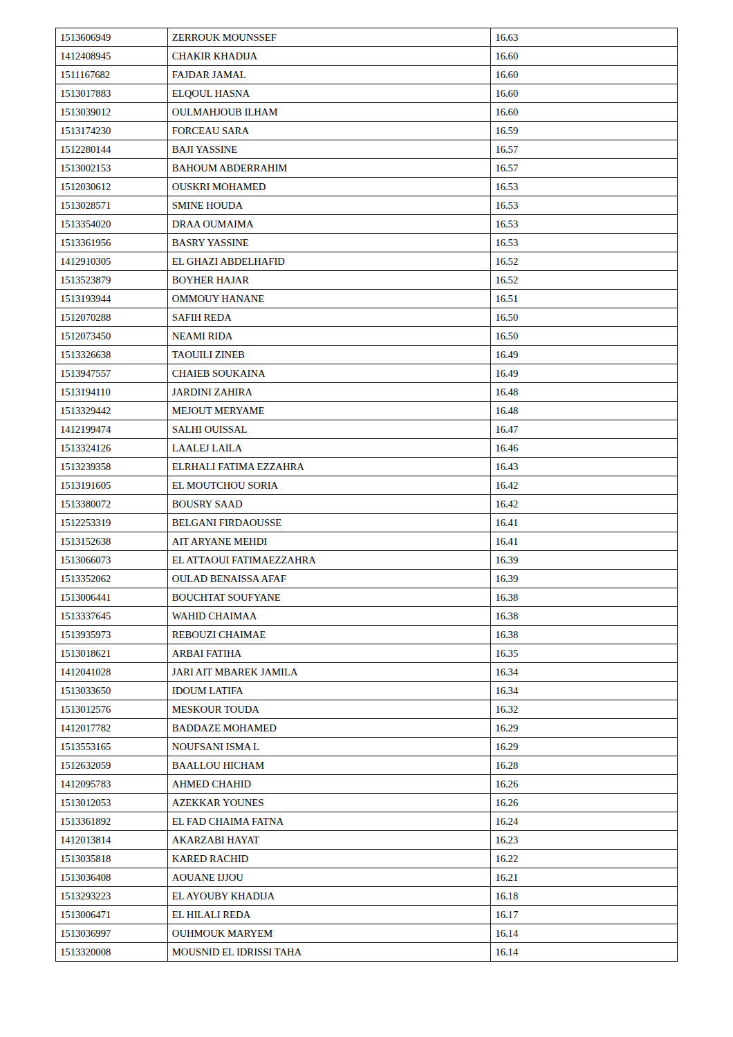| 1513606949 | ZERROUK MOUNSSEF | 16.63 |
| 1412408945 | CHAKIR KHADIJA | 16.60 |
| 1511167682 | FAJDAR JAMAL | 16.60 |
| 1513017883 | ELQOUL HASNA | 16.60 |
| 1513039012 | OULMAHJOUB ILHAM | 16.60 |
| 1513174230 | FORCEAU SARA | 16.59 |
| 1512280144 | BAJI YASSINE | 16.57 |
| 1513002153 | BAHOUM ABDERRAHIM | 16.57 |
| 1512030612 | OUSKRI MOHAMED | 16.53 |
| 1513028571 | SMINE HOUDA | 16.53 |
| 1513354020 | DRAA OUMAIMA | 16.53 |
| 1513361956 | BASRY YASSINE | 16.53 |
| 1412910305 | EL GHAZI ABDELHAFID | 16.52 |
| 1513523879 | BOYHER HAJAR | 16.52 |
| 1513193944 | OMMOUY HANANE | 16.51 |
| 1512070288 | SAFIH REDA | 16.50 |
| 1512073450 | NEAMI RIDA | 16.50 |
| 1513326638 | TAOUILI ZINEB | 16.49 |
| 1513947557 | CHAIEB SOUKAINA | 16.49 |
| 1513194110 | JARDINI ZAHIRA | 16.48 |
| 1513329442 | MEJOUT MERYAME | 16.48 |
| 1412199474 | SALHI OUISSAL | 16.47 |
| 1513324126 | LAALEJ LAILA | 16.46 |
| 1513239358 | ELRHALI FATIMA EZZAHRA | 16.43 |
| 1513191605 | EL MOUTCHOU SORIA | 16.42 |
| 1513380072 | BOUSRY SAAD | 16.42 |
| 1512253319 | BELGANI FIRDAOUSSE | 16.41 |
| 1513152638 | AIT ARYANE MEHDI | 16.41 |
| 1513066073 | EL ATTAOUI FATIMAEZZAHRA | 16.39 |
| 1513352062 | OULAD BENAISSA AFAF | 16.39 |
| 1513006441 | BOUCHTAT SOUFYANE | 16.38 |
| 1513337645 | WAHID CHAIMAA | 16.38 |
| 1513935973 | REBOUZI CHAIMAE | 16.38 |
| 1513018621 | ARBAI FATIHA | 16.35 |
| 1412041028 | JARI AIT MBAREK JAMILA | 16.34 |
| 1513033650 | IDOUM LATIFA | 16.34 |
| 1513012576 | MESKOUR TOUDA | 16.32 |
| 1412017782 | BADDAZE MOHAMED | 16.29 |
| 1513553165 | NOUFSANI ISMA L | 16.29 |
| 1512632059 | BAALLOU HICHAM | 16.28 |
| 1412095783 | AHMED CHAHID | 16.26 |
| 1513012053 | AZEKKAR YOUNES | 16.26 |
| 1513361892 | EL FAD CHAIMA FATNA | 16.24 |
| 1412013814 | AKARZABI HAYAT | 16.23 |
| 1513035818 | KARED RACHID | 16.22 |
| 1513036408 | AOUANE IJJOU | 16.21 |
| 1513293223 | EL AYOUBY KHADIJA | 16.18 |
| 1513006471 | EL HILALI REDA | 16.17 |
| 1513036997 | OUHMOUK MARYEM | 16.14 |
| 1513320008 | MOUSNID EL IDRISSI TAHA | 16.14 |